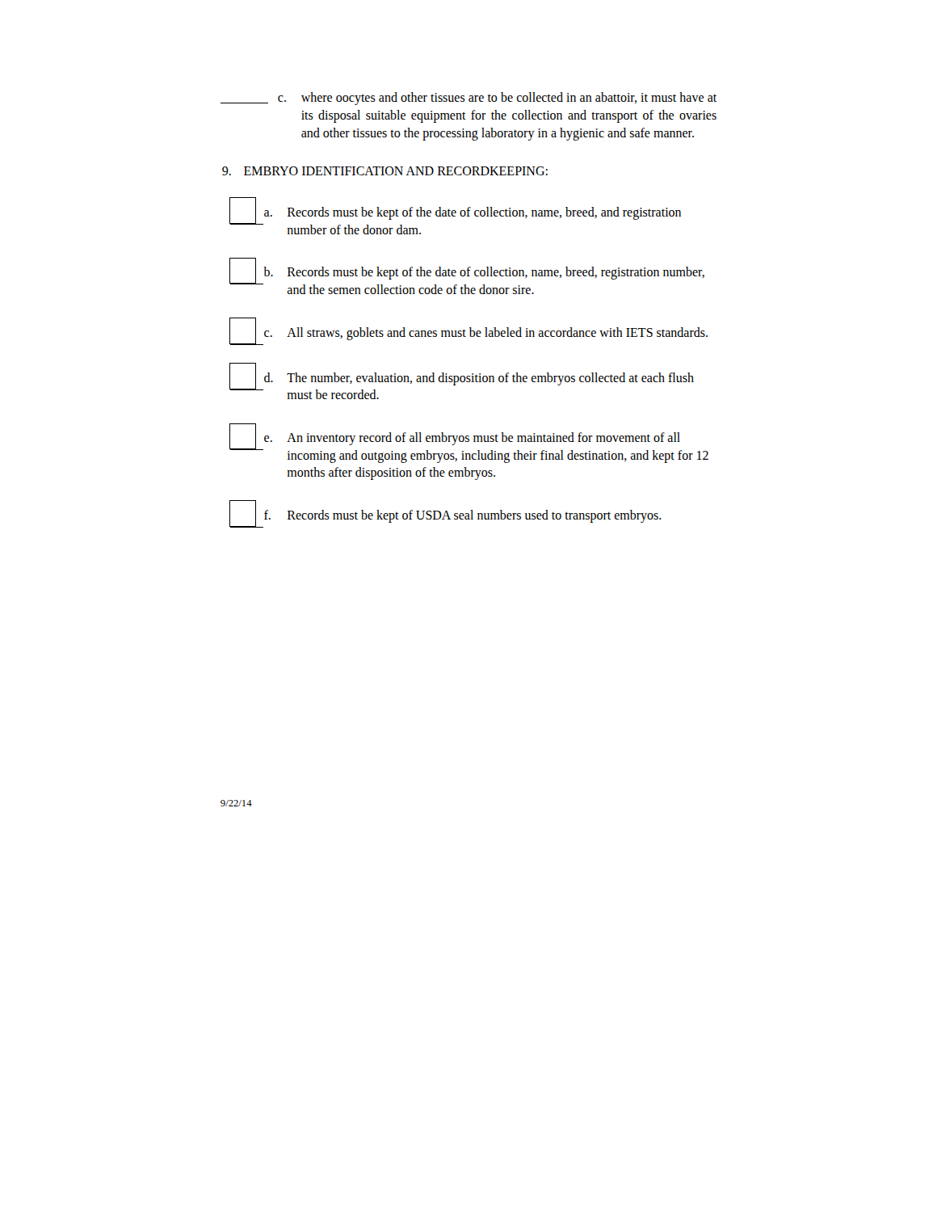c.
where oocytes and other tissues are to be collected in an abattoir, it must have at its disposal suitable equipment for the collection and transport of the ovaries and other tissues to the processing laboratory in a hygienic and safe manner.
9. EMBRYO IDENTIFICATION AND RECORDKEEPING:
a.
Records must be kept of the date of collection, name, breed, and registration number of the donor dam.
b.
Records must be kept of the date of collection, name, breed, registration number, and the semen collection code of the donor sire.
c.
All straws, goblets and canes must be labeled in accordance with IETS standards.
d.
The number, evaluation, and disposition of the embryos collected at each flush must be recorded.
e.
An inventory record of all embryos must be maintained for movement of all incoming and outgoing embryos, including their final destination, and kept for 12 months after disposition of the embryos.
f.
Records must be kept of USDA seal numbers used to transport embryos.
9/22/14